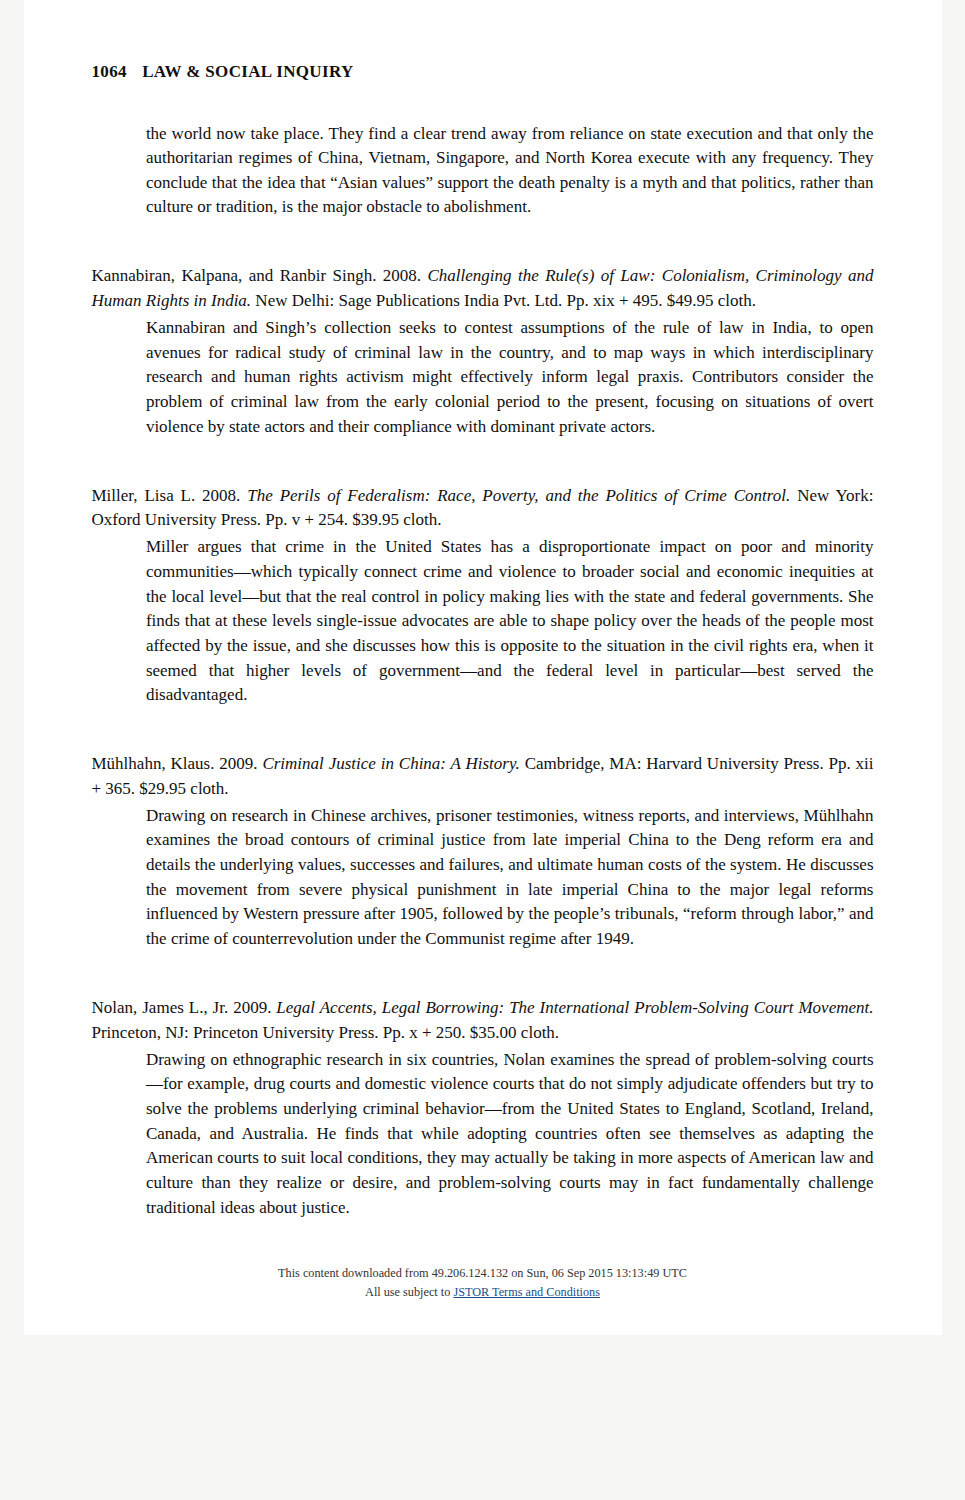1064 LAW & SOCIAL INQUIRY
the world now take place. They find a clear trend away from reliance on state execution and that only the authoritarian regimes of China, Vietnam, Singapore, and North Korea execute with any frequency. They conclude that the idea that “Asian values” support the death penalty is a myth and that politics, rather than culture or tradition, is the major obstacle to abolishment.
Kannabiran, Kalpana, and Ranbir Singh. 2008. Challenging the Rule(s) of Law: Colonialism, Criminology and Human Rights in India. New Delhi: Sage Publications India Pvt. Ltd. Pp. xix + 495. $49.95 cloth.
Kannabiran and Singh’s collection seeks to contest assumptions of the rule of law in India, to open avenues for radical study of criminal law in the country, and to map ways in which interdisciplinary research and human rights activism might effectively inform legal praxis. Contributors consider the problem of criminal law from the early colonial period to the present, focusing on situations of overt violence by state actors and their compliance with dominant private actors.
Miller, Lisa L. 2008. The Perils of Federalism: Race, Poverty, and the Politics of Crime Control. New York: Oxford University Press. Pp. v + 254. $39.95 cloth.
Miller argues that crime in the United States has a disproportionate impact on poor and minority communities—which typically connect crime and violence to broader social and economic inequities at the local level—but that the real control in policy making lies with the state and federal governments. She finds that at these levels single-issue advocates are able to shape policy over the heads of the people most affected by the issue, and she discusses how this is opposite to the situation in the civil rights era, when it seemed that higher levels of government—and the federal level in particular—best served the disadvantaged.
Mühlhahn, Klaus. 2009. Criminal Justice in China: A History. Cambridge, MA: Harvard University Press. Pp. xii + 365. $29.95 cloth.
Drawing on research in Chinese archives, prisoner testimonies, witness reports, and interviews, Mühlhahn examines the broad contours of criminal justice from late imperial China to the Deng reform era and details the underlying values, successes and failures, and ultimate human costs of the system. He discusses the movement from severe physical punishment in late imperial China to the major legal reforms influenced by Western pressure after 1905, followed by the people’s tribunals, “reform through labor,” and the crime of counterrevolution under the Communist regime after 1949.
Nolan, James L., Jr. 2009. Legal Accents, Legal Borrowing: The International Problem-Solving Court Movement. Princeton, NJ: Princeton University Press. Pp. x + 250. $35.00 cloth.
Drawing on ethnographic research in six countries, Nolan examines the spread of problem-solving courts—for example, drug courts and domestic violence courts that do not simply adjudicate offenders but try to solve the problems underlying criminal behavior—from the United States to England, Scotland, Ireland, Canada, and Australia. He finds that while adopting countries often see themselves as adapting the American courts to suit local conditions, they may actually be taking in more aspects of American law and culture than they realize or desire, and problem-solving courts may in fact fundamentally challenge traditional ideas about justice.
This content downloaded from 49.206.124.132 on Sun, 06 Sep 2015 13:13:49 UTC
All use subject to JSTOR Terms and Conditions